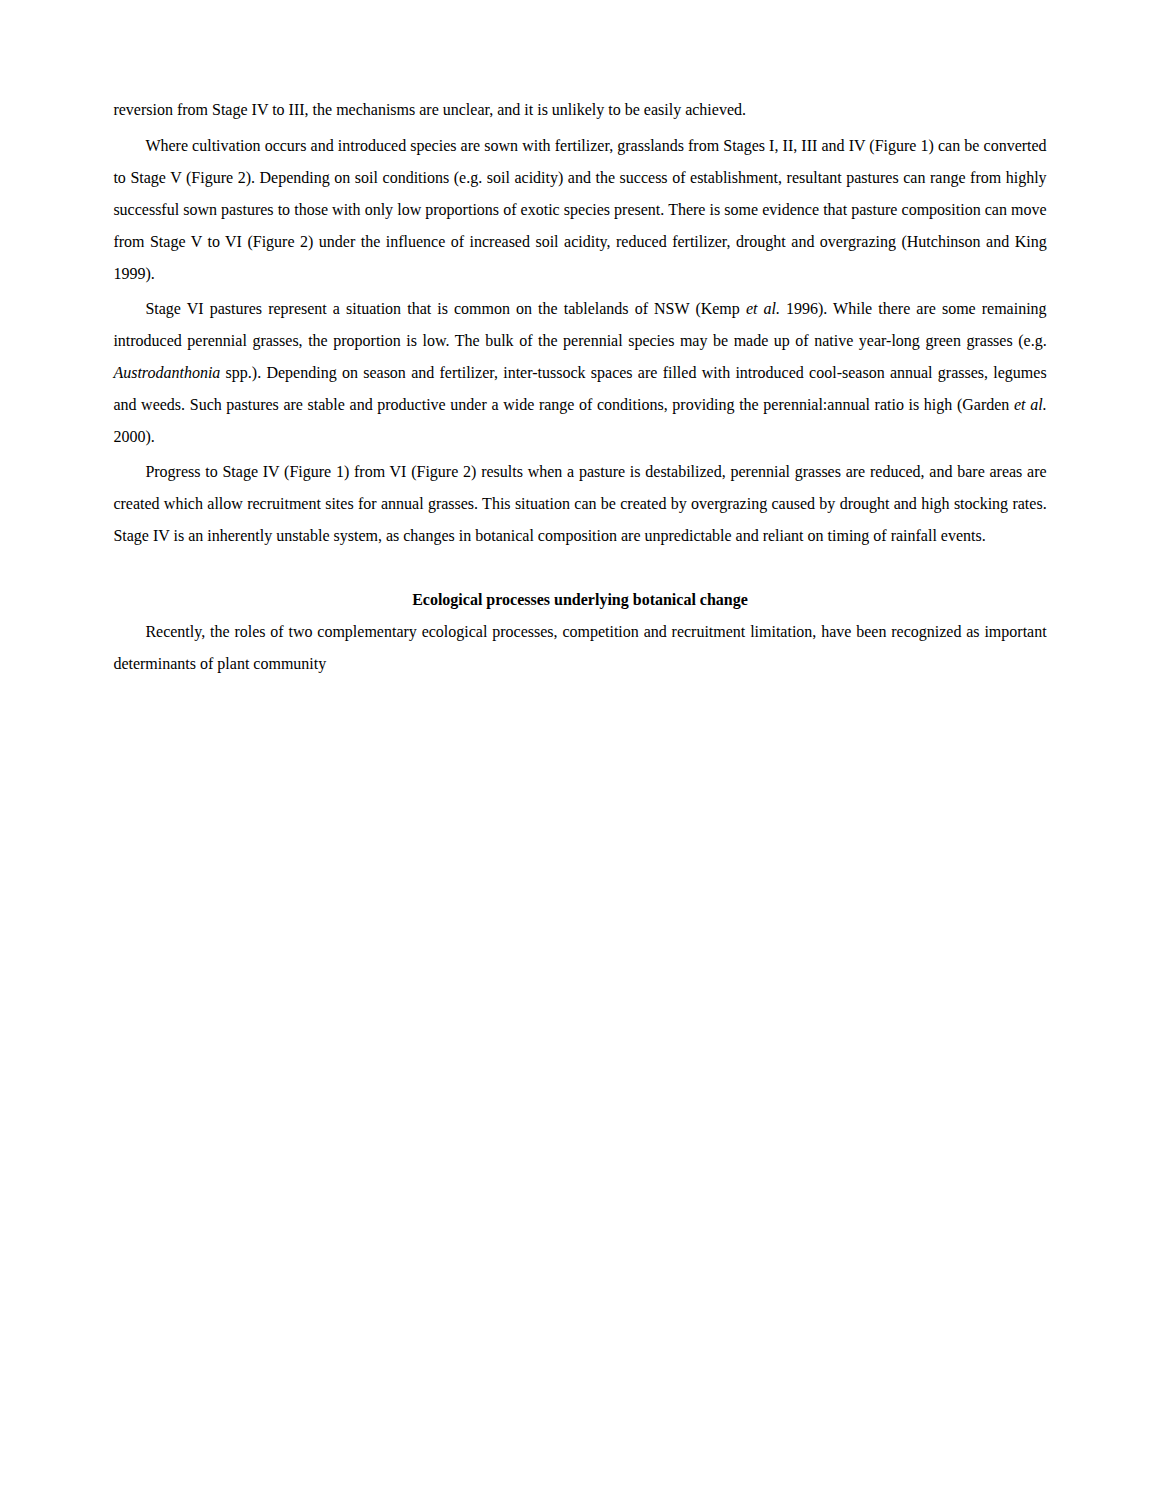reversion from Stage IV to III, the mechanisms are unclear, and it is unlikely to be easily achieved.
Where cultivation occurs and introduced species are sown with fertilizer, grasslands from Stages I, II, III and IV (Figure 1) can be converted to Stage V (Figure 2). Depending on soil conditions (e.g. soil acidity) and the success of establishment, resultant pastures can range from highly successful sown pastures to those with only low proportions of exotic species present. There is some evidence that pasture composition can move from Stage V to VI (Figure 2) under the influence of increased soil acidity, reduced fertilizer, drought and overgrazing (Hutchinson and King 1999).
Stage VI pastures represent a situation that is common on the tablelands of NSW (Kemp et al. 1996). While there are some remaining introduced perennial grasses, the proportion is low. The bulk of the perennial species may be made up of native year-long green grasses (e.g. Austrodanthonia spp.). Depending on season and fertilizer, inter-tussock spaces are filled with introduced cool-season annual grasses, legumes and weeds. Such pastures are stable and productive under a wide range of conditions, providing the perennial:annual ratio is high (Garden et al. 2000).
Progress to Stage IV (Figure 1) from VI (Figure 2) results when a pasture is destabilized, perennial grasses are reduced, and bare areas are created which allow recruitment sites for annual grasses. This situation can be created by overgrazing caused by drought and high stocking rates. Stage IV is an inherently unstable system, as changes in botanical composition are unpredictable and reliant on timing of rainfall events.
Ecological processes underlying botanical change
Recently, the roles of two complementary ecological processes, competition and recruitment limitation, have been recognized as important determinants of plant community